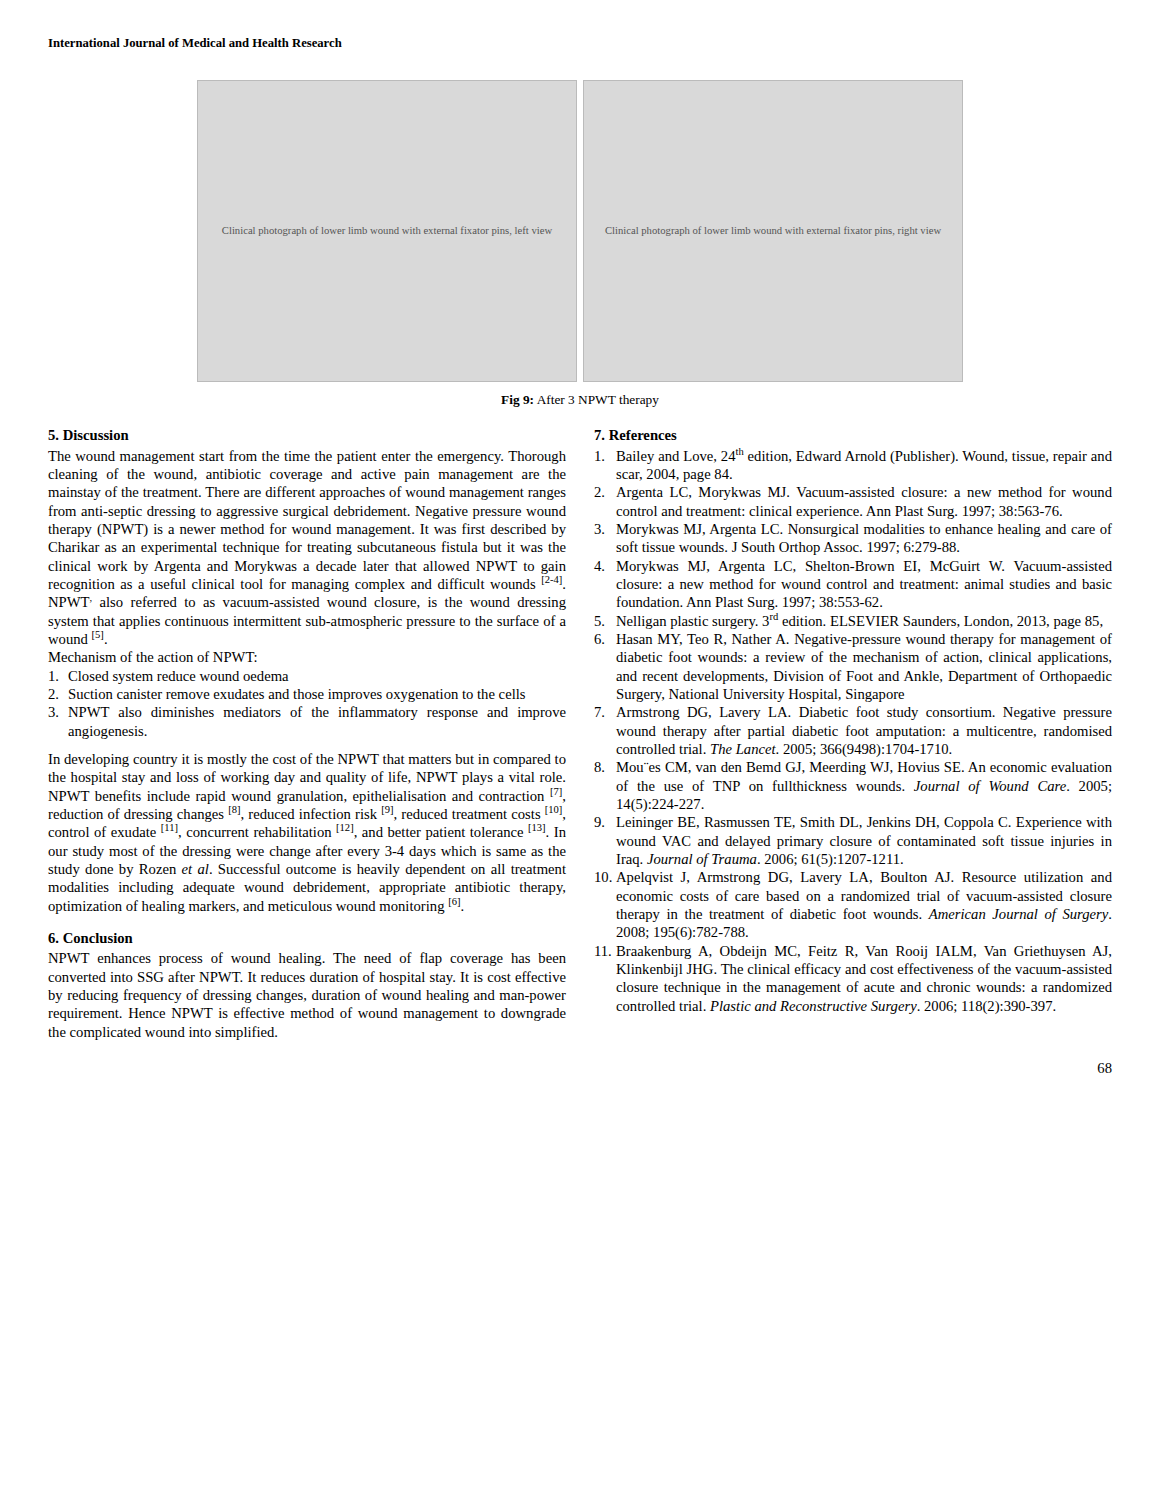International Journal of Medical and Health Research
Clinical photograph of lower limb wound with external fixator pins, left view
Clinical photograph of lower limb wound with external fixator pins, right view
Fig 9: After 3 NPWT therapy
5. Discussion
The wound management start from the time the patient enter the emergency. Thorough cleaning of the wound, antibiotic coverage and active pain management are the mainstay of the treatment. There are different approaches of wound management ranges from anti-septic dressing to aggressive surgical debridement. Negative pressure wound therapy (NPWT) is a newer method for wound management. It was first described by Charikar as an experimental technique for treating subcutaneous fistula but it was the clinical work by Argenta and Morykwas a decade later that allowed NPWT to gain recognition as a useful clinical tool for managing complex and difficult wounds [2-4]. NPWT, also referred to as vacuum-assisted wound closure, is the wound dressing system that applies continuous intermittent sub-atmospheric pressure to the surface of a wound [5].
Mechanism of the action of NPWT:
1. Closed system reduce wound oedema
2. Suction canister remove exudates and those improves oxygenation to the cells
3. NPWT also diminishes mediators of the inflammatory response and improve angiogenesis.
In developing country it is mostly the cost of the NPWT that matters but in compared to the hospital stay and loss of working day and quality of life, NPWT plays a vital role. NPWT benefits include rapid wound granulation, epithelialisation and contraction [7], reduction of dressing changes [8], reduced infection risk [9], reduced treatment costs [10], control of exudate [11], concurrent rehabilitation [12], and better patient tolerance [13]. In our study most of the dressing were change after every 3-4 days which is same as the study done by Rozen et al. Successful outcome is heavily dependent on all treatment modalities including adequate wound debridement, appropriate antibiotic therapy, optimization of healing markers, and meticulous wound monitoring [6].
6. Conclusion
NPWT enhances process of wound healing. The need of flap coverage has been converted into SSG after NPWT. It reduces duration of hospital stay. It is cost effective by reducing frequency of dressing changes, duration of wound healing and man-power requirement. Hence NPWT is effective method of wound management to downgrade the complicated wound into simplified.
7. References
1. Bailey and Love, 24th edition, Edward Arnold (Publisher). Wound, tissue, repair and scar, 2004, page 84.
2. Argenta LC, Morykwas MJ. Vacuum-assisted closure: a new method for wound control and treatment: clinical experience. Ann Plast Surg. 1997; 38:563-76.
3. Morykwas MJ, Argenta LC. Nonsurgical modalities to enhance healing and care of soft tissue wounds. J South Orthop Assoc. 1997; 6:279-88.
4. Morykwas MJ, Argenta LC, Shelton-Brown EI, McGuirt W. Vacuum-assisted closure: a new method for wound control and treatment: animal studies and basic foundation. Ann Plast Surg. 1997; 38:553-62.
5. Nelligan plastic surgery. 3rd edition. ELSEVIER Saunders, London, 2013, page 85,
6. Hasan MY, Teo R, Nather A. Negative-pressure wound therapy for management of diabetic foot wounds: a review of the mechanism of action, clinical applications, and recent developments, Division of Foot and Ankle, Department of Orthopaedic Surgery, National University Hospital, Singapore
7. Armstrong DG, Lavery LA. Diabetic foot study consortium. Negative pressure wound therapy after partial diabetic foot amputation: a multicentre, randomised controlled trial. The Lancet. 2005; 366(9498):1704-1710.
8. Mou¨es CM, van den Bemd GJ, Meerding WJ, Hovius SE. An economic evaluation of the use of TNP on fullthickness wounds. Journal of Wound Care. 2005; 14(5):224-227.
9. Leininger BE, Rasmussen TE, Smith DL, Jenkins DH, Coppola C. Experience with wound VAC and delayed primary closure of contaminated soft tissue injuries in Iraq. Journal of Trauma. 2006; 61(5):1207-1211.
10. Apelqvist J, Armstrong DG, Lavery LA, Boulton AJ. Resource utilization and economic costs of care based on a randomized trial of vacuum-assisted closure therapy in the treatment of diabetic foot wounds. American Journal of Surgery. 2008; 195(6):782-788.
11. Braakenburg A, Obdeijn MC, Feitz R, Van Rooij IALM, Van Griethuysen AJ, Klinkenbijl JHG. The clinical efficacy and cost effectiveness of the vacuum-assisted closure technique in the management of acute and chronic wounds: a randomized controlled trial. Plastic and Reconstructive Surgery. 2006; 118(2):390-397.
68